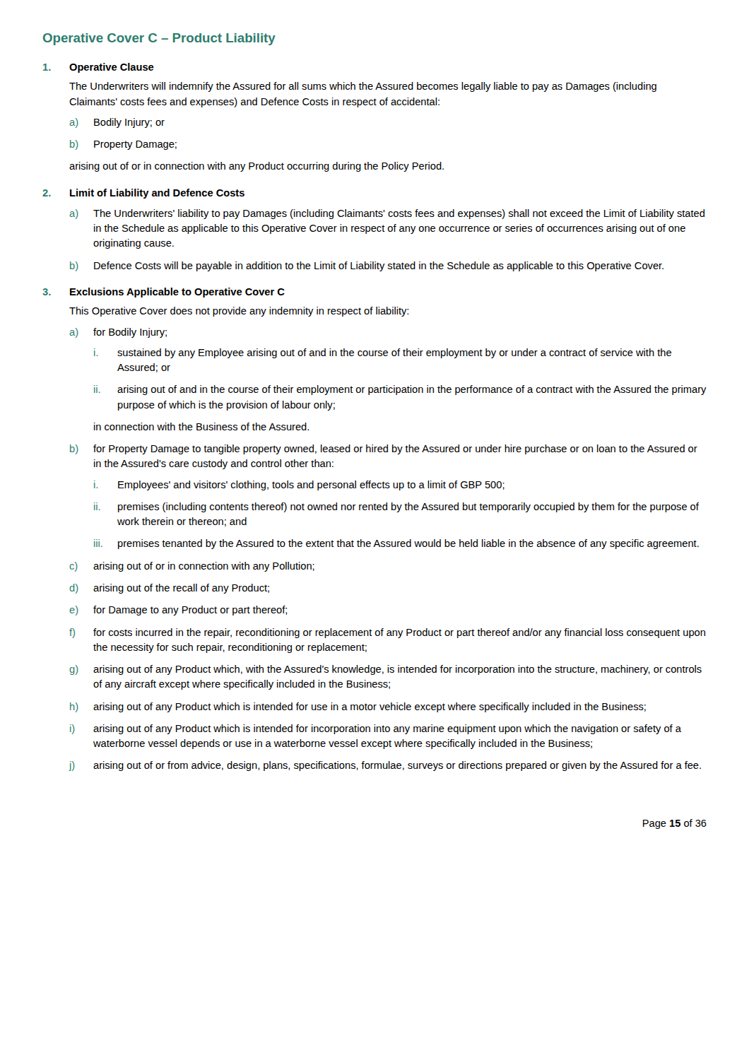Operative Cover C – Product Liability
Operative Clause
The Underwriters will indemnify the Assured for all sums which the Assured becomes legally liable to pay as Damages (including Claimants' costs fees and expenses) and Defence Costs in respect of accidental:
Bodily Injury; or
Property Damage;
arising out of or in connection with any Product occurring during the Policy Period.
Limit of Liability and Defence Costs
The Underwriters' liability to pay Damages (including Claimants' costs fees and expenses) shall not exceed the Limit of Liability stated in the Schedule as applicable to this Operative Cover in respect of any one occurrence or series of occurrences arising out of one originating cause.
Defence Costs will be payable in addition to the Limit of Liability stated in the Schedule as applicable to this Operative Cover.
Exclusions Applicable to Operative Cover C
This Operative Cover does not provide any indemnity in respect of liability:
for Bodily Injury;
sustained by any Employee arising out of and in the course of their employment by or under a contract of service with the Assured; or
arising out of and in the course of their employment or participation in the performance of a contract with the Assured the primary purpose of which is the provision of labour only;
in connection with the Business of the Assured.
for Property Damage to tangible property owned, leased or hired by the Assured or under hire purchase or on loan to the Assured or in the Assured's care custody and control other than:
Employees' and visitors' clothing, tools and personal effects up to a limit of GBP 500;
premises (including contents thereof) not owned nor rented by the Assured but temporarily occupied by them for the purpose of work therein or thereon; and
premises tenanted by the Assured to the extent that the Assured would be held liable in the absence of any specific agreement.
arising out of or in connection with any Pollution;
arising out of the recall of any Product;
for Damage to any Product or part thereof;
for costs incurred in the repair, reconditioning or replacement of any Product or part thereof and/or any financial loss consequent upon the necessity for such repair, reconditioning or replacement;
arising out of any Product which, with the Assured's knowledge, is intended for incorporation into the structure, machinery, or controls of any aircraft except where specifically included in the Business;
arising out of any Product which is intended for use in a motor vehicle except where specifically included in the Business;
arising out of any Product which is intended for incorporation into any marine equipment upon which the navigation or safety of a waterborne vessel depends or use in a waterborne vessel except where specifically included in the Business;
arising out of or from advice, design, plans, specifications, formulae, surveys or directions prepared or given by the Assured for a fee.
Page 15 of 36